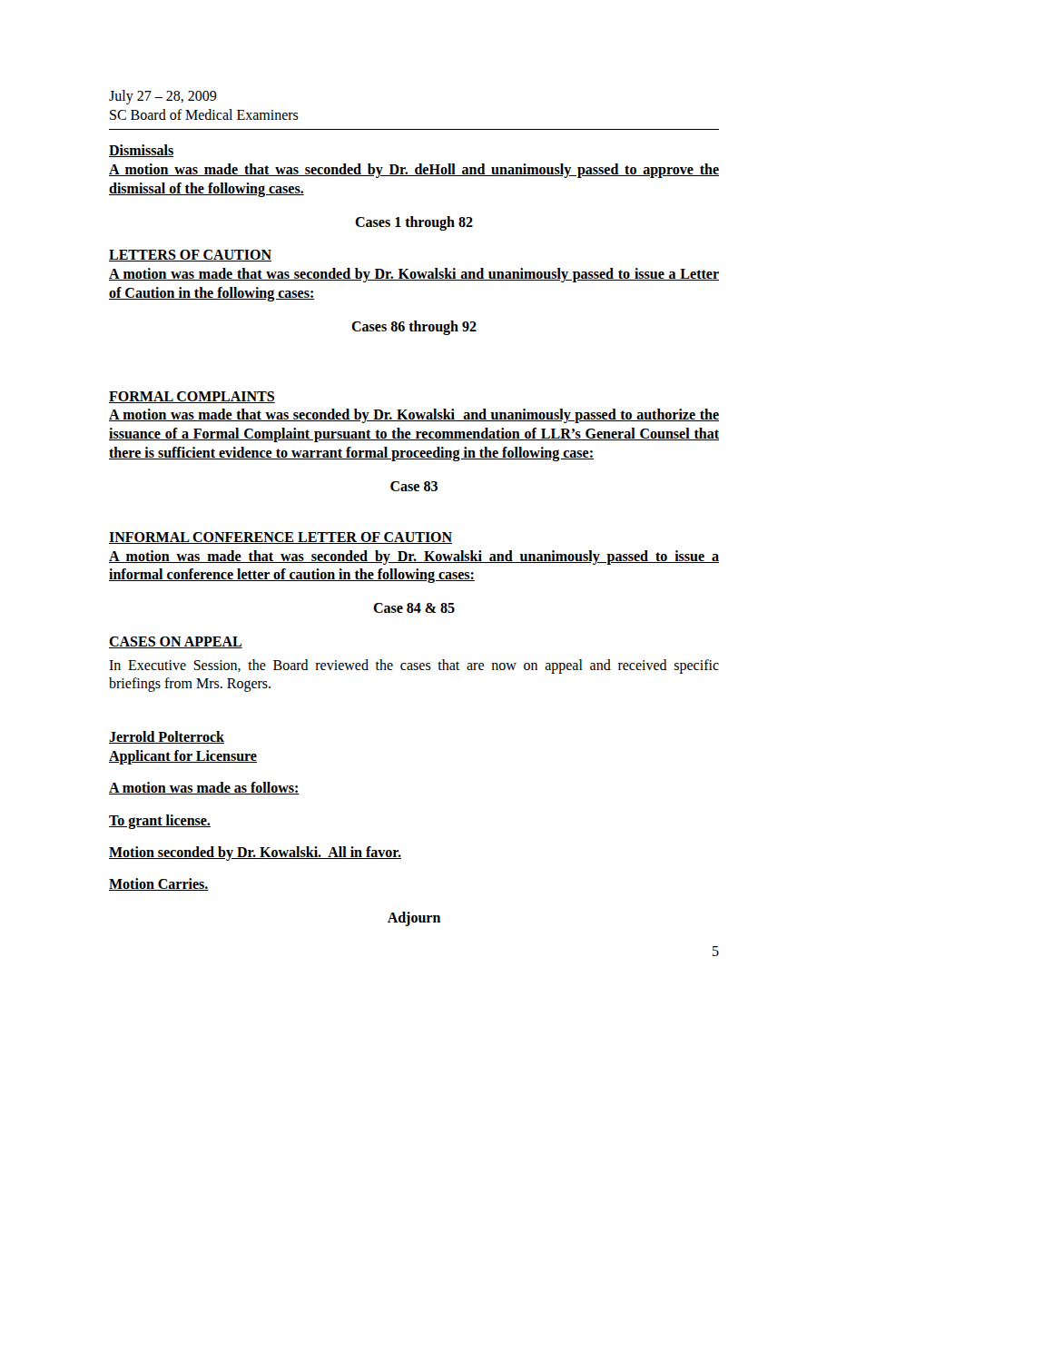July 27 – 28, 2009
SC Board of Medical Examiners
Dismissals
A motion was made that was seconded by Dr. deHoll and unanimously passed to approve the dismissal of the following cases.
Cases 1 through 82
LETTERS OF CAUTION
A motion was made that was seconded by Dr. Kowalski and unanimously passed to issue a Letter of Caution in the following cases:
Cases 86 through 92
FORMAL COMPLAINTS
A motion was made that was seconded by Dr. Kowalski and unanimously passed to authorize the issuance of a Formal Complaint pursuant to the recommendation of LLR’s General Counsel that there is sufficient evidence to warrant formal proceeding in the following case:
Case 83
INFORMAL CONFERENCE LETTER OF CAUTION
A motion was made that was seconded by Dr. Kowalski and unanimously passed to issue a informal conference letter of caution in the following cases:
Case 84 & 85
CASES ON APPEAL
In Executive Session, the Board reviewed the cases that are now on appeal and received specific briefings from Mrs. Rogers.
Jerrold Polterrock
Applicant for Licensure
A motion was made as follows:
To grant license.
Motion seconded by Dr. Kowalski. All in favor.
Motion Carries.
Adjourn
5